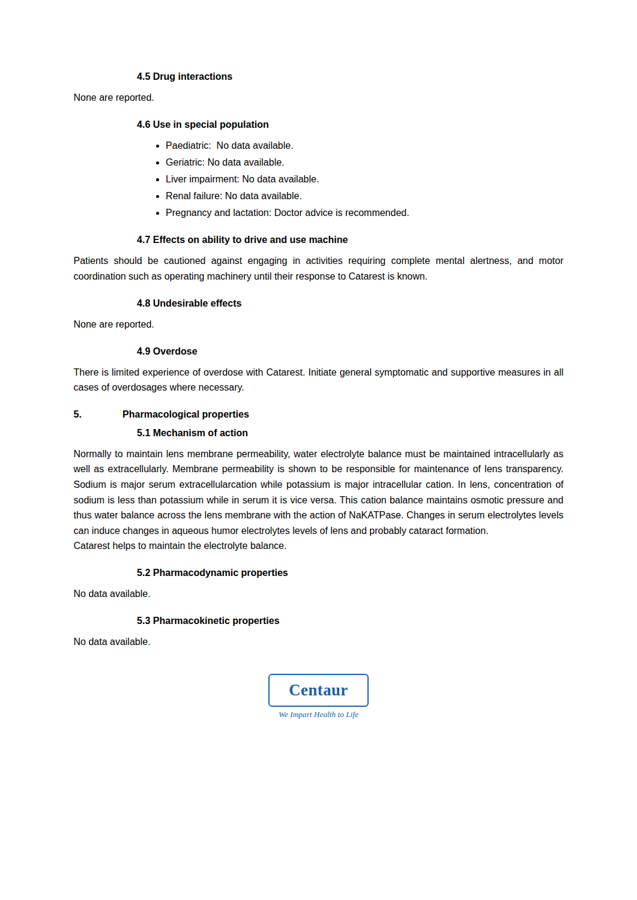4.5 Drug interactions
None are reported.
4.6 Use in special population
Paediatric: No data available.
Geriatric: No data available.
Liver impairment: No data available.
Renal failure: No data available.
Pregnancy and lactation: Doctor advice is recommended.
4.7 Effects on ability to drive and use machine
Patients should be cautioned against engaging in activities requiring complete mental alertness, and motor coordination such as operating machinery until their response to Catarest is known.
4.8 Undesirable effects
None are reported.
4.9 Overdose
There is limited experience of overdose with Catarest. Initiate general symptomatic and supportive measures in all cases of overdosages where necessary.
5. Pharmacological properties
5.1 Mechanism of action
Normally to maintain lens membrane permeability, water electrolyte balance must be maintained intracellularly as well as extracellularly. Membrane permeability is shown to be responsible for maintenance of lens transparency. Sodium is major serum extracellularcation while potassium is major intracellular cation. In lens, concentration of sodium is less than potassium while in serum it is vice versa. This cation balance maintains osmotic pressure and thus water balance across the lens membrane with the action of NaKATPase. Changes in serum electrolytes levels can induce changes in aqueous humor electrolytes levels of lens and probably cataract formation.
Catarest helps to maintain the electrolyte balance.
5.2 Pharmacodynamic properties
No data available.
5.3 Pharmacokinetic properties
No data available.
Centaur
We Impart Health to Life